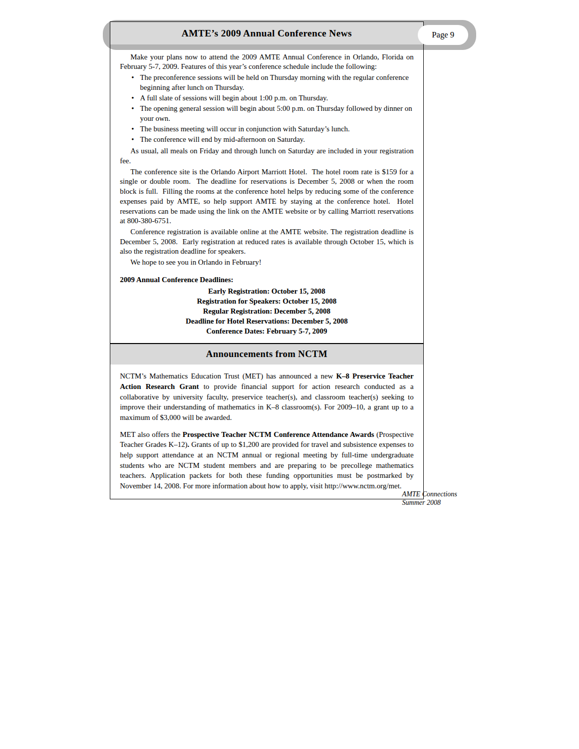Page 9
AMTE’s 2009 Annual Conference News
Make your plans now to attend the 2009 AMTE Annual Conference in Orlando, Florida on February 5-7, 2009. Features of this year’s conference schedule include the following:
The preconference sessions will be held on Thursday morning with the regular conference beginning after lunch on Thursday.
A full slate of sessions will begin about 1:00 p.m. on Thursday.
The opening general session will begin about 5:00 p.m. on Thursday followed by dinner on your own.
The business meeting will occur in conjunction with Saturday’s lunch.
The conference will end by mid-afternoon on Saturday.
As usual, all meals on Friday and through lunch on Saturday are included in your registration fee.
The conference site is the Orlando Airport Marriott Hotel. The hotel room rate is $159 for a single or double room. The deadline for reservations is December 5, 2008 or when the room block is full. Filling the rooms at the conference hotel helps by reducing some of the conference expenses paid by AMTE, so help support AMTE by staying at the conference hotel. Hotel reservations can be made using the link on the AMTE website or by calling Marriott reservations at 800-380-6751.
Conference registration is available online at the AMTE website. The registration deadline is December 5, 2008. Early registration at reduced rates is available through October 15, which is also the registration deadline for speakers.
We hope to see you in Orlando in February!
2009 Annual Conference Deadlines:
Early Registration: October 15, 2008
Registration for Speakers: October 15, 2008
Regular Registration: December 5, 2008
Deadline for Hotel Reservations: December 5, 2008
Conference Dates: February 5-7, 2009
Announcements from NCTM
NCTM’s Mathematics Education Trust (MET) has announced a new K–8 Preservice Teacher Action Research Grant to provide financial support for action research conducted as a collaborative by university faculty, preservice teacher(s), and classroom teacher(s) seeking to improve their understanding of mathematics in K–8 classroom(s). For 2009–10, a grant up to a maximum of $3,000 will be awarded.
MET also offers the Prospective Teacher NCTM Conference Attendance Awards (Prospective Teacher Grades K–12). Grants of up to $1,200 are provided for travel and subsistence expenses to help support attendance at an NCTM annual or regional meeting by full-time undergraduate students who are NCTM student members and are preparing to be precollege mathematics teachers. Application packets for both these funding opportunities must be postmarked by November 14, 2008. For more information about how to apply, visit http://www.nctm.org/met.
AMTE Connections
Summer 2008